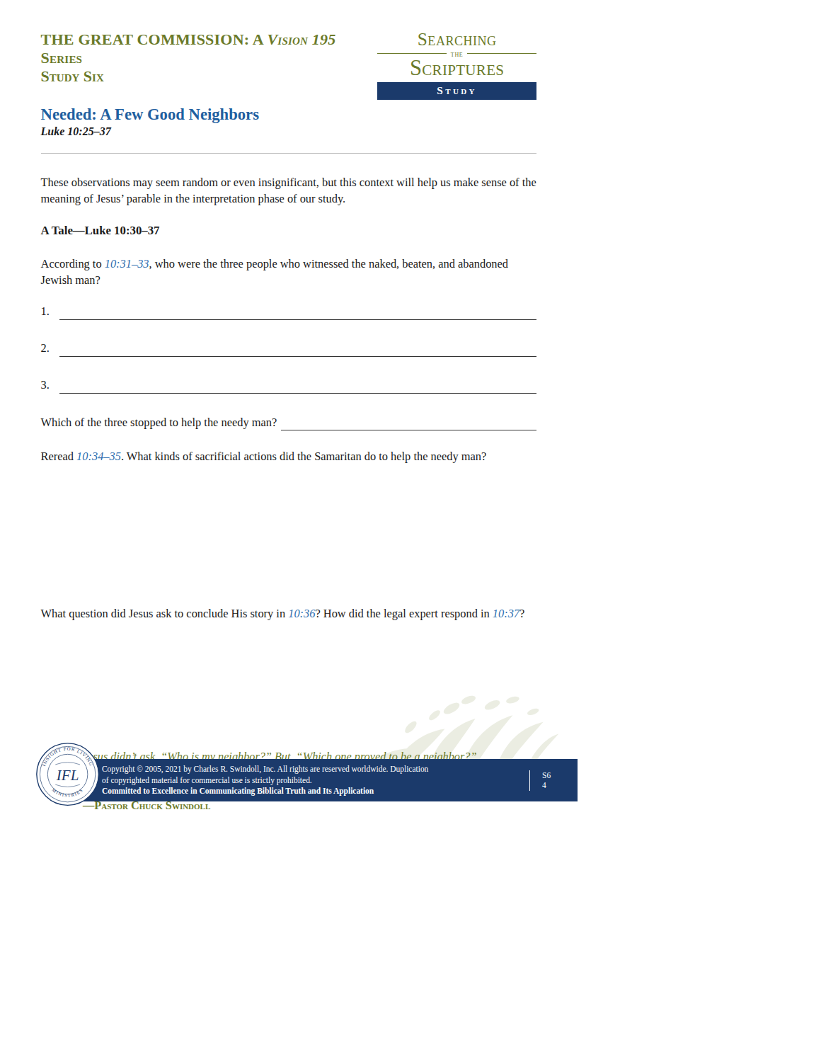THE GREAT COMMISSION: A Vision 195 Series
Study Six
Needed: A Few Good Neighbors
Luke 10:25–37
Searching
the
Scriptures
Study
These observations may seem random or even insignificant, but this context will help us make sense of the meaning of Jesus’ parable in the interpretation phase of our study.
A Tale—Luke 10:30–37
According to 10:31–33, who were the three people who witnessed the naked, beaten, and abandoned Jewish man?
1.
2.
3.
Which of the three stopped to help the needy man?
Reread 10:34–35. What kinds of sacrificial actions did the Samaritan do to help the needy man?
What question did Jesus ask to conclude His story in 10:36? How did the legal expert respond in 10:37?
Jesus didn’t ask, “Who is my neighbor?” But, “Which one proved to be a neighbor?” Jesus is not concerned about what kind of person my neighbor is but . . . what kind of neighbor I am. —Pastor Chuck Swindoll
Copyright © 2005, 2021 by Charles R. Swindoll, Inc. All rights are reserved worldwide. Duplication
of copyrighted material for commercial use is strictly prohibited.
Committed to Excellence in Communicating Biblical Truth and Its Application
S6
4
INSIGHT FOR LIVING MINISTRIES IFL